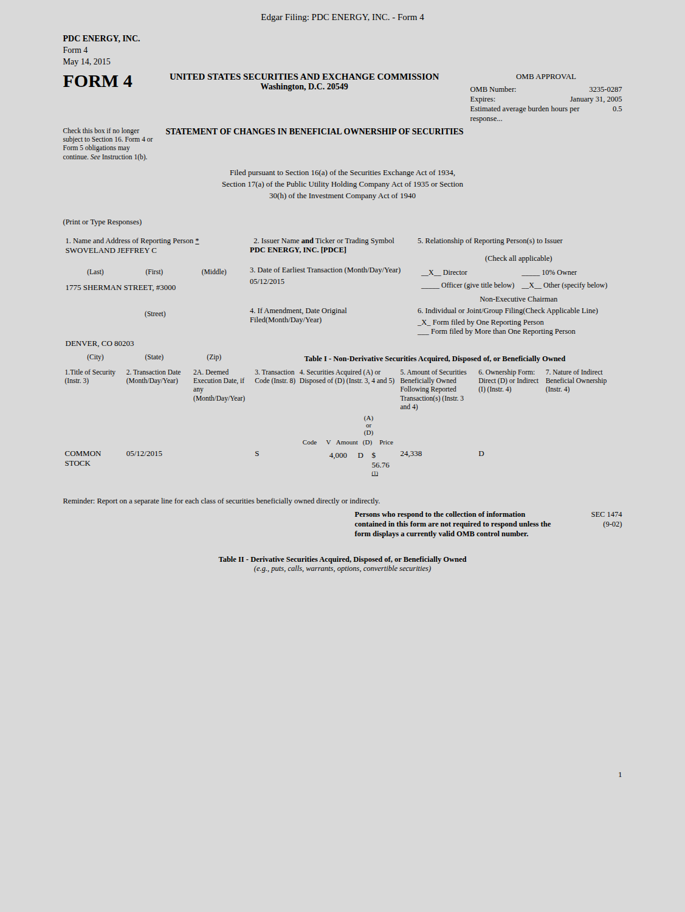Edgar Filing: PDC ENERGY, INC. - Form 4
PDC ENERGY, INC.
Form 4
May 14, 2015
FORM 4
UNITED STATES SECURITIES AND EXCHANGE COMMISSION
Washington, D.C. 20549
OMB APPROVAL
OMB Number: 3235-0287
Expires: January 31, 2005
Estimated average burden hours per response... 0.5
Check this box if no longer subject to Section 16. Form 4 or Form 5 obligations may continue. See Instruction 1(b).
STATEMENT OF CHANGES IN BENEFICIAL OWNERSHIP OF SECURITIES
Filed pursuant to Section 16(a) of the Securities Exchange Act of 1934,
Section 17(a) of the Public Utility Holding Company Act of 1935 or Section
30(h) of the Investment Company Act of 1940
(Print or Type Responses)
| 1. Name and Address of Reporting Person * SWOVELAND JEFFREY C | 2. Issuer Name and Ticker or Trading Symbol PDC ENERGY, INC. [PDCE] | 5. Relationship of Reporting Person(s) to Issuer (Check all applicable) |
| / (Last) / (First) / (Middle) / 1775 SHERMAN STREET, #3000 | 3. Date of Earliest Transaction (Month/Day/Year) 05/12/2015 | / __X__ Director / _____ 10% Owner / / _____ Officer (give title below) / __X__ Other (specify below) / Non-Executive Chairman |
| (Street) | 4. If Amendment, Date Original Filed(Month/Day/Year) | 6. Individual or Joint/Group Filing(Check Applicable Line) _X_ Form filed by One Reporting Person ___ Form filed by More than One Reporting Person |
| DENVER, CO 80203 | | |
| / (City) / (State) / (Zip) / | Table I - Non-Derivative Securities Acquired, Disposed of, or Beneficially Owned |
| 1.Title of Security (Instr. 3) | 2. Transaction Date (Month/Day/Year) | 2A. Deemed Execution Date, if any (Month/Day/Year) | 3. Transaction Code (Instr. 8) | 4. Securities Acquired (A) or Disposed of (D) (Instr. 3, 4 and 5) | 5. Amount of Securities Beneficially Owned Following Reported Transaction(s) (Instr. 3 and 4) | 6. Ownership Form: Direct (D) or Indirect (I) (Instr. 4) | 7. Nature of Indirect Beneficial Ownership (Instr. 4) |
| | | | | / / / (A) or (D) / / / Code / V Amount / (D) / Price / | | | |
| COMMON STOCK | 05/12/2015 | | S | / / 4,000 / D / $ 56.76 (1) / | 24,338 | D | |
Reminder: Report on a separate line for each class of securities beneficially owned directly or indirectly.
Persons who respond to the collection of information contained in this form are not required to respond unless the form displays a currently valid OMB control number.
SEC 1474
(9-02)
Table II - Derivative Securities Acquired, Disposed of, or Beneficially Owned
(e.g., puts, calls, warrants, options, convertible securities)
1